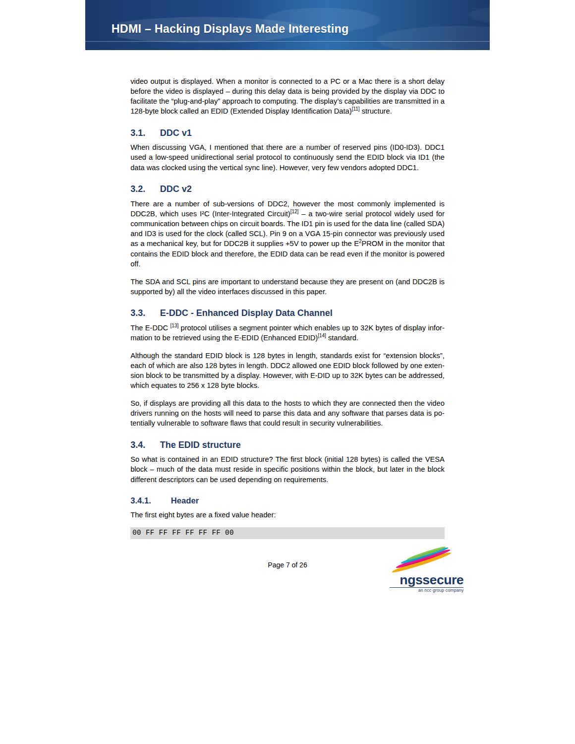HDMI – Hacking Displays Made Interesting
video output is displayed. When a monitor is connected to a PC or a Mac there is a short delay before the video is displayed – during this delay data is being provided by the display via DDC to facilitate the “plug-and-play” approach to computing. The display’s capabilities are transmitted in a 128-byte block called an EDID (Extended Display Identification Data)[11] structure.
3.1. DDC v1
When discussing VGA, I mentioned that there are a number of reserved pins (ID0-ID3). DDC1 used a low-speed unidirectional serial protocol to continuously send the EDID block via ID1 (the data was clocked using the vertical sync line). However, very few vendors adopted DDC1.
3.2. DDC v2
There are a number of sub-versions of DDC2, however the most commonly implemented is DDC2B, which uses I²C (Inter-Integrated Circuit)[12] – a two-wire serial protocol widely used for communication between chips on circuit boards. The ID1 pin is used for the data line (called SDA) and ID3 is used for the clock (called SCL). Pin 9 on a VGA 15-pin connector was previously used as a mechanical key, but for DDC2B it supplies +5V to power up the E2PROM in the monitor that contains the EDID block and therefore, the EDID data can be read even if the monitor is powered off.
The SDA and SCL pins are important to understand because they are present on (and DDC2B is supported by) all the video interfaces discussed in this paper.
3.3. E-DDC - Enhanced Display Data Channel
The E-DDC [13] protocol utilises a segment pointer which enables up to 32K bytes of display information to be retrieved using the E-EDID (Enhanced EDID)[14] standard.
Although the standard EDID block is 128 bytes in length, standards exist for “extension blocks”, each of which are also 128 bytes in length. DDC2 allowed one EDID block followed by one extension block to be transmitted by a display. However, with E-DID up to 32K bytes can be addressed, which equates to 256 x 128 byte blocks.
So, if displays are providing all this data to the hosts to which they are connected then the video drivers running on the hosts will need to parse this data and any software that parses data is potentially vulnerable to software flaws that could result in security vulnerabilities.
3.4. The EDID structure
So what is contained in an EDID structure? The first block (initial 128 bytes) is called the VESA block – much of the data must reside in specific positions within the block, but later in the block different descriptors can be used depending on requirements.
3.4.1. Header
The first eight bytes are a fixed value header:
00 FF FF FF FF FF FF 00
Page 7 of 26
ngssecure
an ncc group company